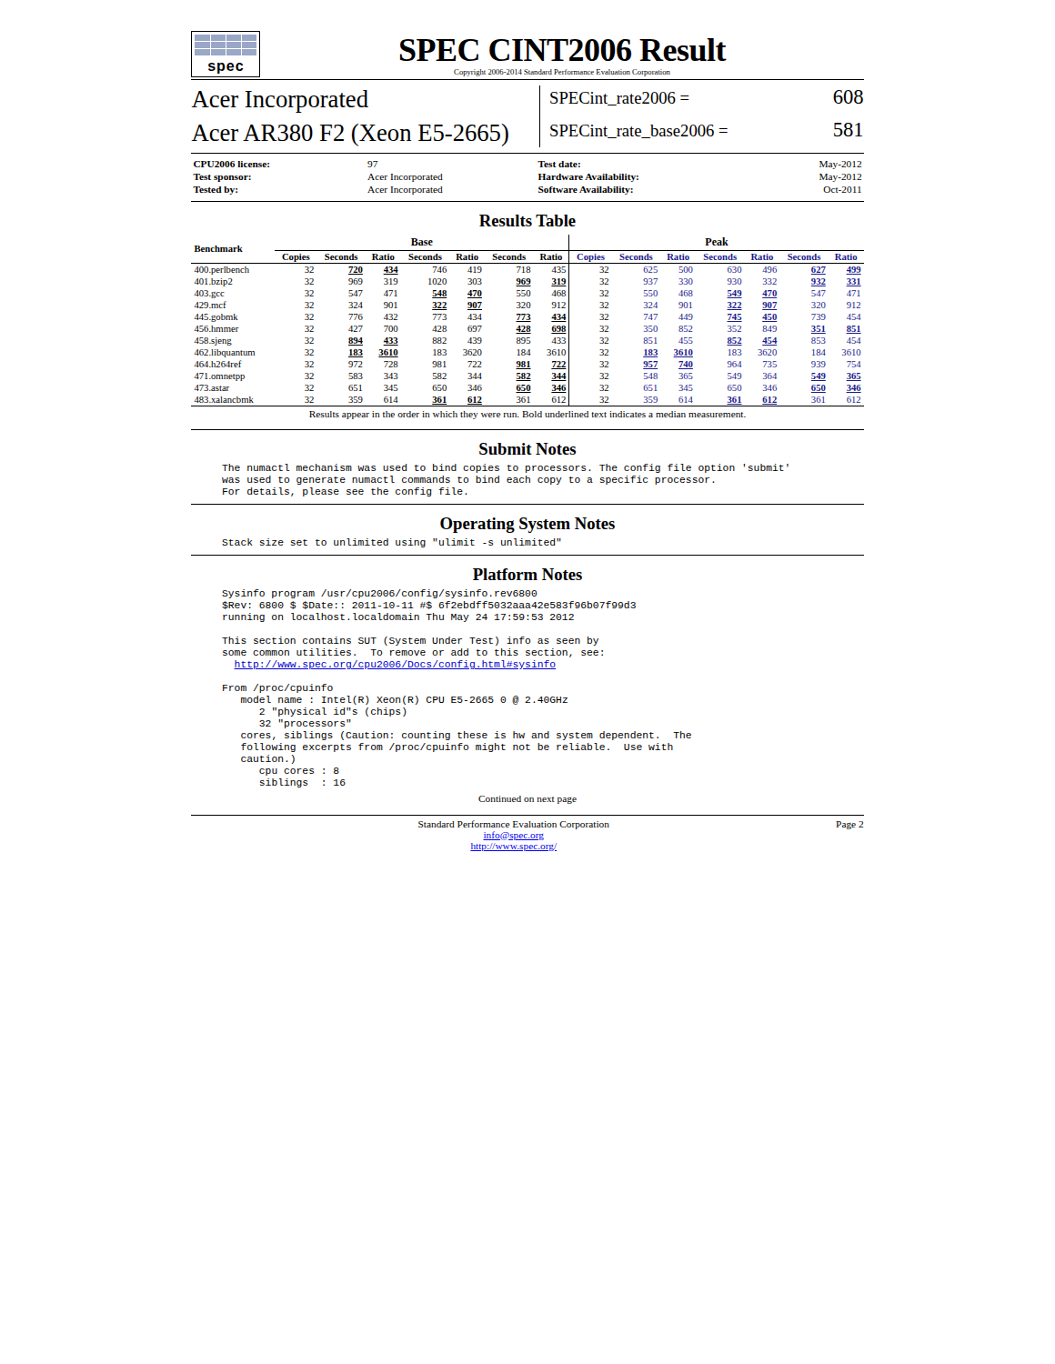spec
SPEC CINT2006 Result
Copyright 2006-2014 Standard Performance Evaluation Corporation
Acer Incorporated
Acer AR380 F2 (Xeon E5-2665)
SPECint_rate2006 = 608
SPECint_rate_base2006 = 581
| CPU2006 license: | 97 | Test date: | May-2012 |
| Test sponsor: | Acer Incorporated | Hardware Availability: | May-2012 |
| Tested by: | Acer Incorporated | Software Availability: | Oct-2011 |
Results Table
| Benchmark | Base | Peak |
| --- | --- | --- |
| Copies | Seconds | Ratio | Seconds | Ratio | Seconds | Ratio | Copies | Seconds | Ratio | Seconds | Ratio | Seconds | Ratio |
| 400.perlbench | 32 | 720 | 434 | 746 | 419 | 718 | 435 | 32 | 625 | 500 | 630 | 496 | 627 | 499 |
| 401.bzip2 | 32 | 969 | 319 | 1020 | 303 | 969 | 319 | 32 | 937 | 330 | 930 | 332 | 932 | 331 |
| 403.gcc | 32 | 547 | 471 | 548 | 470 | 550 | 468 | 32 | 550 | 468 | 549 | 470 | 547 | 471 |
| 429.mcf | 32 | 324 | 901 | 322 | 907 | 320 | 912 | 32 | 324 | 901 | 322 | 907 | 320 | 912 |
| 445.gobmk | 32 | 776 | 432 | 773 | 434 | 773 | 434 | 32 | 747 | 449 | 745 | 450 | 739 | 454 |
| 456.hmmer | 32 | 427 | 700 | 428 | 697 | 428 | 698 | 32 | 350 | 852 | 352 | 849 | 351 | 851 |
| 458.sjeng | 32 | 894 | 433 | 882 | 439 | 895 | 433 | 32 | 851 | 455 | 852 | 454 | 853 | 454 |
| 462.libquantum | 32 | 183 | 3610 | 183 | 3620 | 184 | 3610 | 32 | 183 | 3610 | 183 | 3620 | 184 | 3610 |
| 464.h264ref | 32 | 972 | 728 | 981 | 722 | 981 | 722 | 32 | 957 | 740 | 964 | 735 | 939 | 754 |
| 471.omnetpp | 32 | 583 | 343 | 582 | 344 | 582 | 344 | 32 | 548 | 365 | 549 | 364 | 549 | 365 |
| 473.astar | 32 | 651 | 345 | 650 | 346 | 650 | 346 | 32 | 651 | 345 | 650 | 346 | 650 | 346 |
| 483.xalancbmk | 32 | 359 | 614 | 361 | 612 | 361 | 612 | 32 | 359 | 614 | 361 | 612 | 361 | 612 |
Results appear in the order in which they were run. Bold underlined text indicates a median measurement.
Submit Notes
The numactl mechanism was used to bind copies to processors. The config file option 'submit' was used to generate numactl commands to bind each copy to a specific processor. For details, please see the config file.
Operating System Notes
Stack size set to unlimited using "ulimit -s unlimited"
Platform Notes
Sysinfo program /usr/cpu2006/config/sysinfo.rev6800 $Rev: 6800 $ $Date:: 2011-10-11 #$ 6f2ebdff5032aaa42e583f96b07f99d3 running on localhost.localdomain Thu May 24 17:59:53 2012 This section contains SUT (System Under Test) info as seen by some common utilities. To remove or add to this section, see: http://www.spec.org/cpu2006/Docs/config.html#sysinfo From /proc/cpuinfo model name : Intel(R) Xeon(R) CPU E5-2665 0 @ 2.40GHz 2 "physical id"s (chips) 32 "processors" cores, siblings (Caution: counting these is hw and system dependent. The following excerpts from /proc/cpuinfo might not be reliable. Use with caution.) cpu cores : 8 siblings : 16
Continued on next page
Standard Performance Evaluation Corporation
info@spec.org
http://www.spec.org/
Page 2